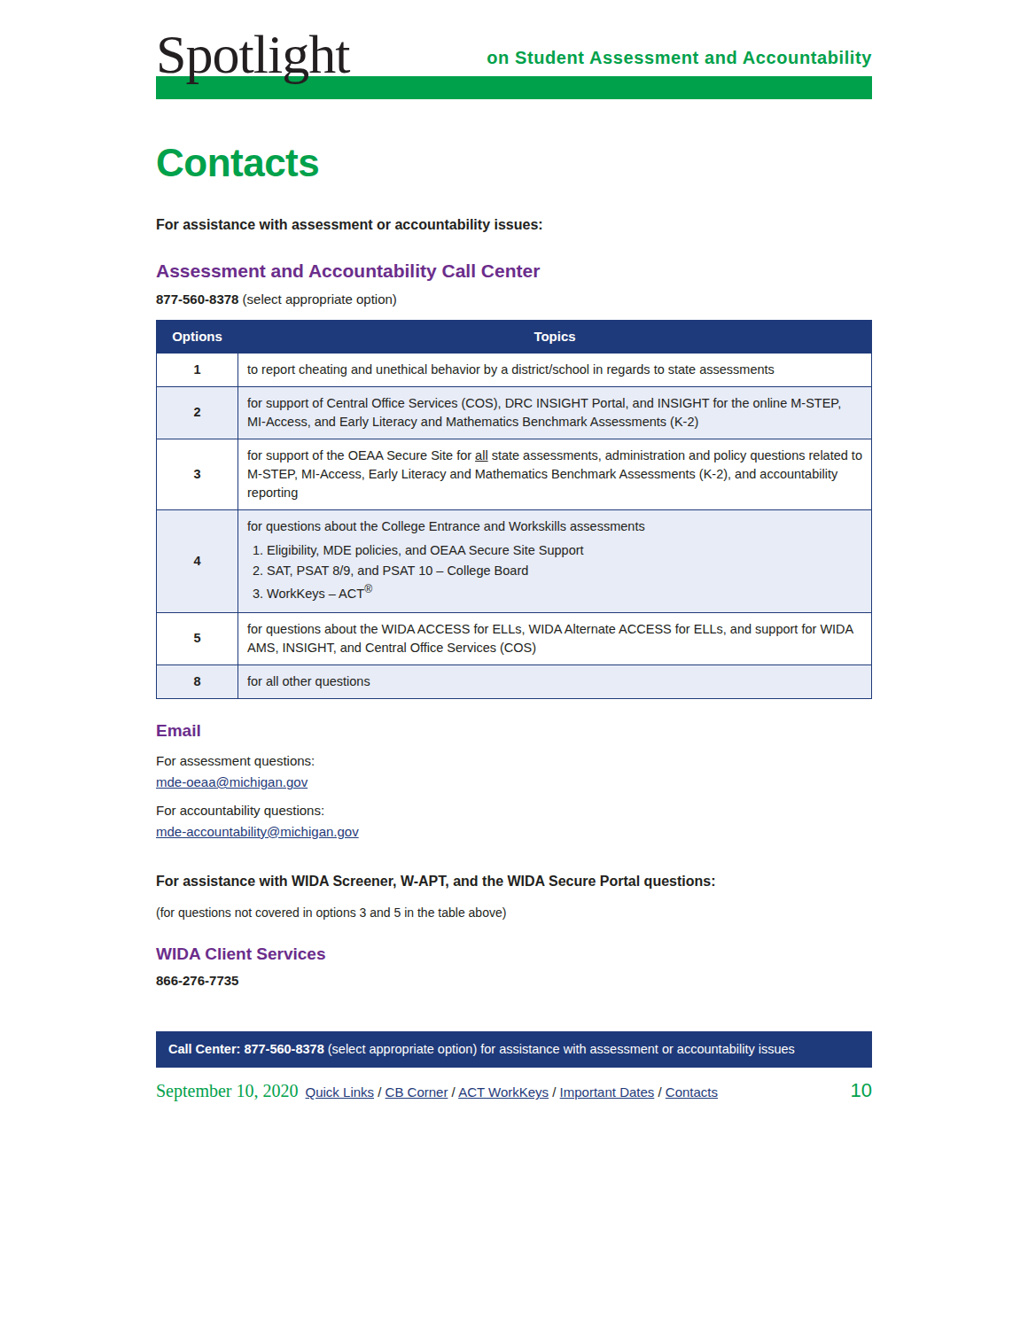Spotlight
on Student Assessment and Accountability
Contacts
For assistance with assessment or accountability issues:
Assessment and Accountability Call Center
877-560-8378 (select appropriate option)
| Options | Topics |
| --- | --- |
| 1 | to report cheating and unethical behavior by a district/school in regards to state assessments |
| 2 | for support of Central Office Services (COS), DRC INSIGHT Portal, and INSIGHT for the online M-STEP, MI-Access, and Early Literacy and Mathematics Benchmark Assessments (K-2) |
| 3 | for support of the OEAA Secure Site for all state assessments, administration and policy questions related to M-STEP, MI-Access, Early Literacy and Mathematics Benchmark Assessments (K-2), and accountability reporting |
| 4 | for questions about the College Entrance and Workskills assessments Eligibility, MDE policies, and OEAA Secure Site Support SAT, PSAT 8/9, and PSAT 10 – College Board WorkKeys – ACT ® |
| 5 | for questions about the WIDA ACCESS for ELLs, WIDA Alternate ACCESS for ELLs, and support for WIDA AMS, INSIGHT, and Central Office Services (COS) |
| 8 | for all other questions |
Email
For assessment questions:
mde-oeaa@michigan.gov
For accountability questions:
mde-accountability@michigan.gov
For assistance with WIDA Screener, W-APT, and the WIDA Secure Portal questions:
(for questions not covered in options 3 and 5 in the table above)
WIDA Client Services
866-276-7735
Call Center: 877-560-8378 (select appropriate option) for assistance with assessment or accountability issues
September 10, 2020 Quick Links / CB Corner / ACT WorkKeys / Important Dates / Contacts
10